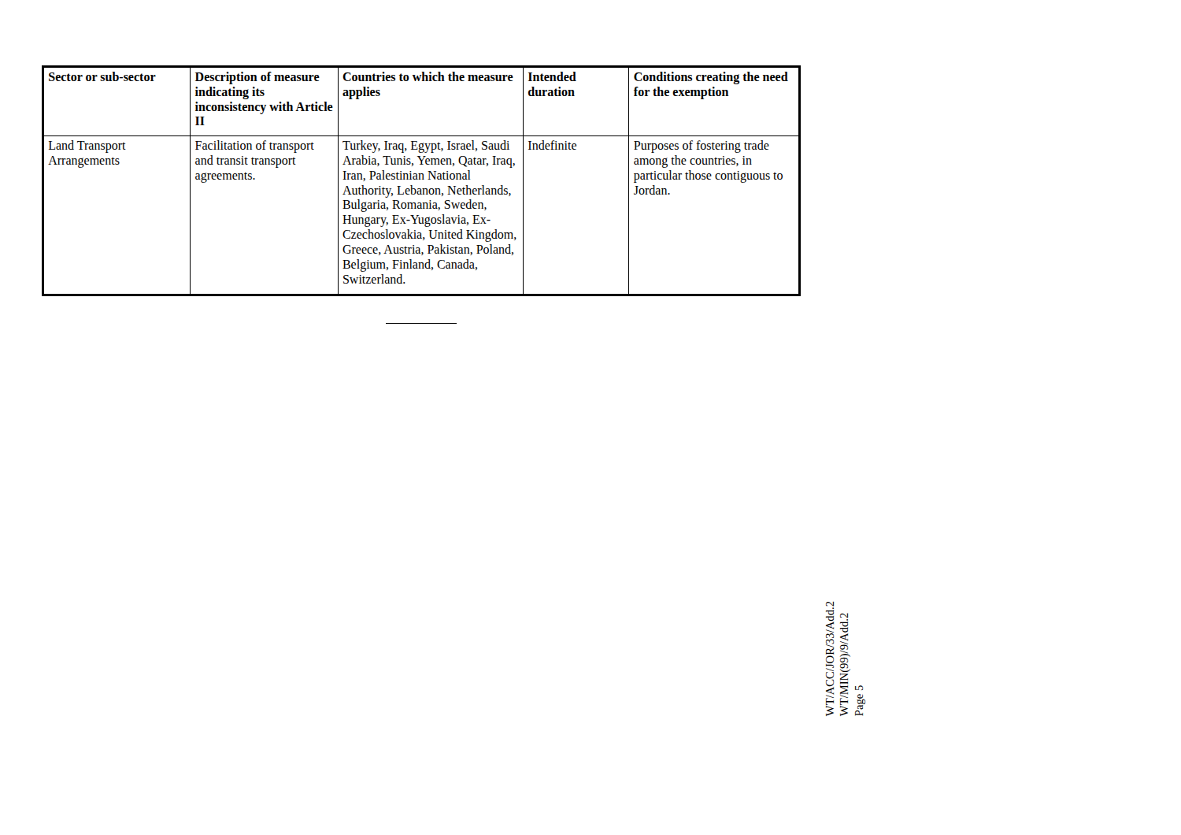| Sector or sub-sector | Description of measure indicating its inconsistency with Article II | Countries to which the measure applies | Intended duration | Conditions creating the need for the exemption |
| --- | --- | --- | --- | --- |
| Land Transport Arrangements | Facilitation of transport and transit transport agreements. | Turkey, Iraq, Egypt, Israel, Saudi Arabia, Tunis, Yemen, Qatar, Iraq, Iran, Palestinian National Authority, Lebanon, Netherlands, Bulgaria, Romania, Sweden, Hungary, Ex-Yugoslavia, Ex-Czechoslovakia, United Kingdom, Greece, Austria, Pakistan, Poland, Belgium, Finland, Canada, Switzerland. | Indefinite | Purposes of fostering trade among the countries, in particular those contiguous to Jordan. |
WT/ACC/JOR/33/Add.2 WT/MIN(99)/9/Add.2 Page 5